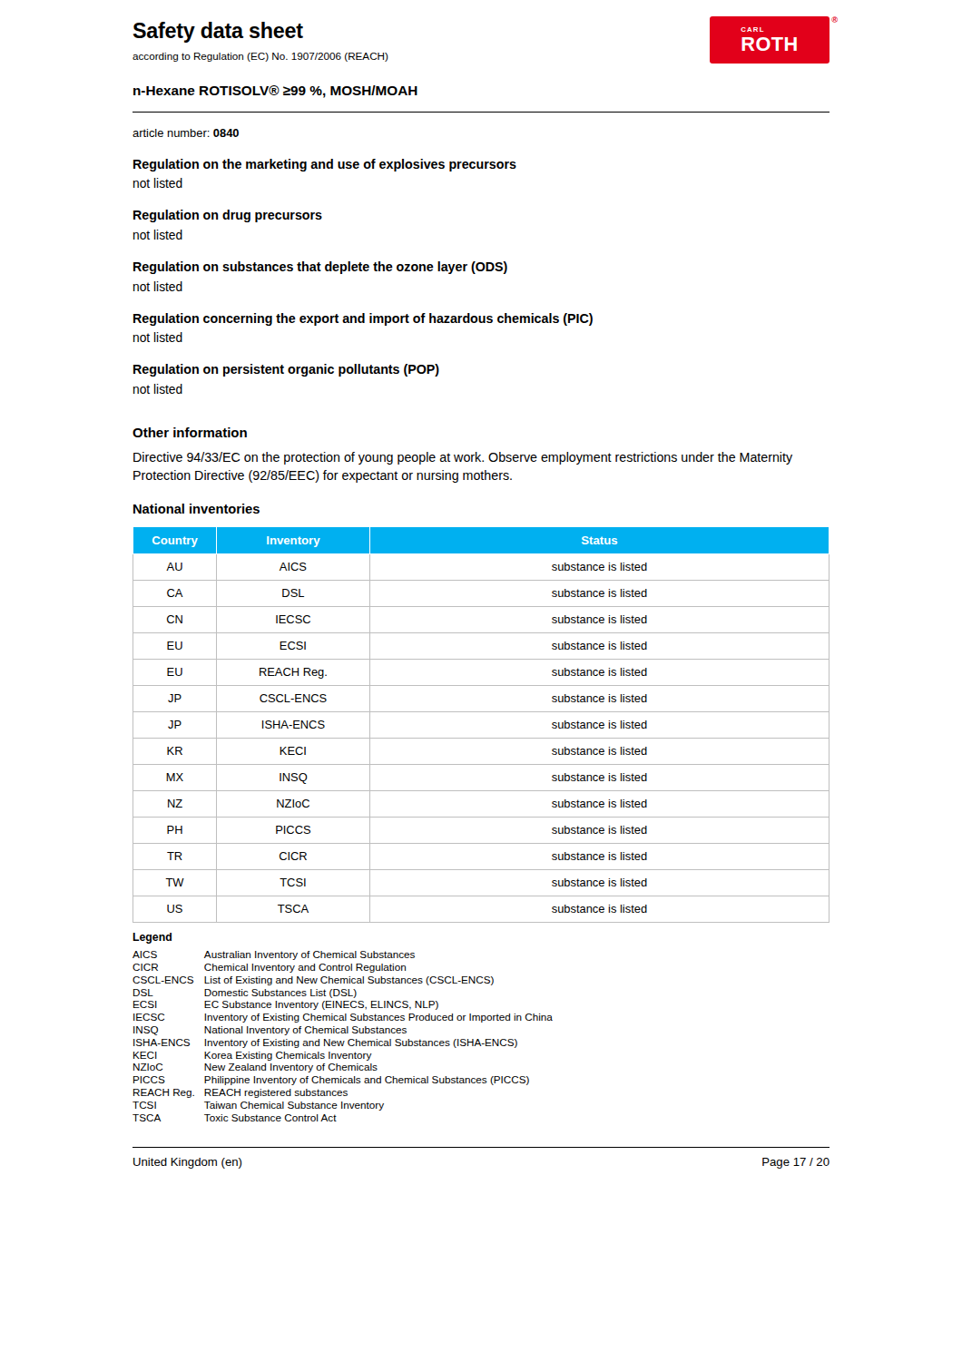®
CARLROTH
Safety data sheet
according to Regulation (EC) No. 1907/2006 (REACH)
n-Hexane ROTISOLV® ≥99 %, MOSH/MOAH
article number: 0840
Regulation on the marketing and use of explosives precursors
not listed
Regulation on drug precursors
not listed
Regulation on substances that deplete the ozone layer (ODS)
not listed
Regulation concerning the export and import of hazardous chemicals (PIC)
not listed
Regulation on persistent organic pollutants (POP)
not listed
Other information
Directive 94/33/EC on the protection of young people at work. Observe employment restrictions under the Maternity Protection Directive (92/85/EEC) for expectant or nursing mothers.
National inventories
| Country | Inventory | Status |
| --- | --- | --- |
| AU | AICS | substance is listed |
| CA | DSL | substance is listed |
| CN | IECSC | substance is listed |
| EU | ECSI | substance is listed |
| EU | REACH Reg. | substance is listed |
| JP | CSCL-ENCS | substance is listed |
| JP | ISHA-ENCS | substance is listed |
| KR | KECI | substance is listed |
| MX | INSQ | substance is listed |
| NZ | NZIoC | substance is listed |
| PH | PICCS | substance is listed |
| TR | CICR | substance is listed |
| TW | TCSI | substance is listed |
| US | TSCA | substance is listed |
Legend
| AICS | Australian Inventory of Chemical Substances |
| CICR | Chemical Inventory and Control Regulation |
| CSCL-ENCS | List of Existing and New Chemical Substances (CSCL-ENCS) |
| DSL | Domestic Substances List (DSL) |
| ECSI | EC Substance Inventory (EINECS, ELINCS, NLP) |
| IECSC | Inventory of Existing Chemical Substances Produced or Imported in China |
| INSQ | National Inventory of Chemical Substances |
| ISHA-ENCS | Inventory of Existing and New Chemical Substances (ISHA-ENCS) |
| KECI | Korea Existing Chemicals Inventory |
| NZIoC | New Zealand Inventory of Chemicals |
| PICCS | Philippine Inventory of Chemicals and Chemical Substances (PICCS) |
| REACH Reg. | REACH registered substances |
| TCSI | Taiwan Chemical Substance Inventory |
| TSCA | Toxic Substance Control Act |
United Kingdom (en) Page 17 / 20